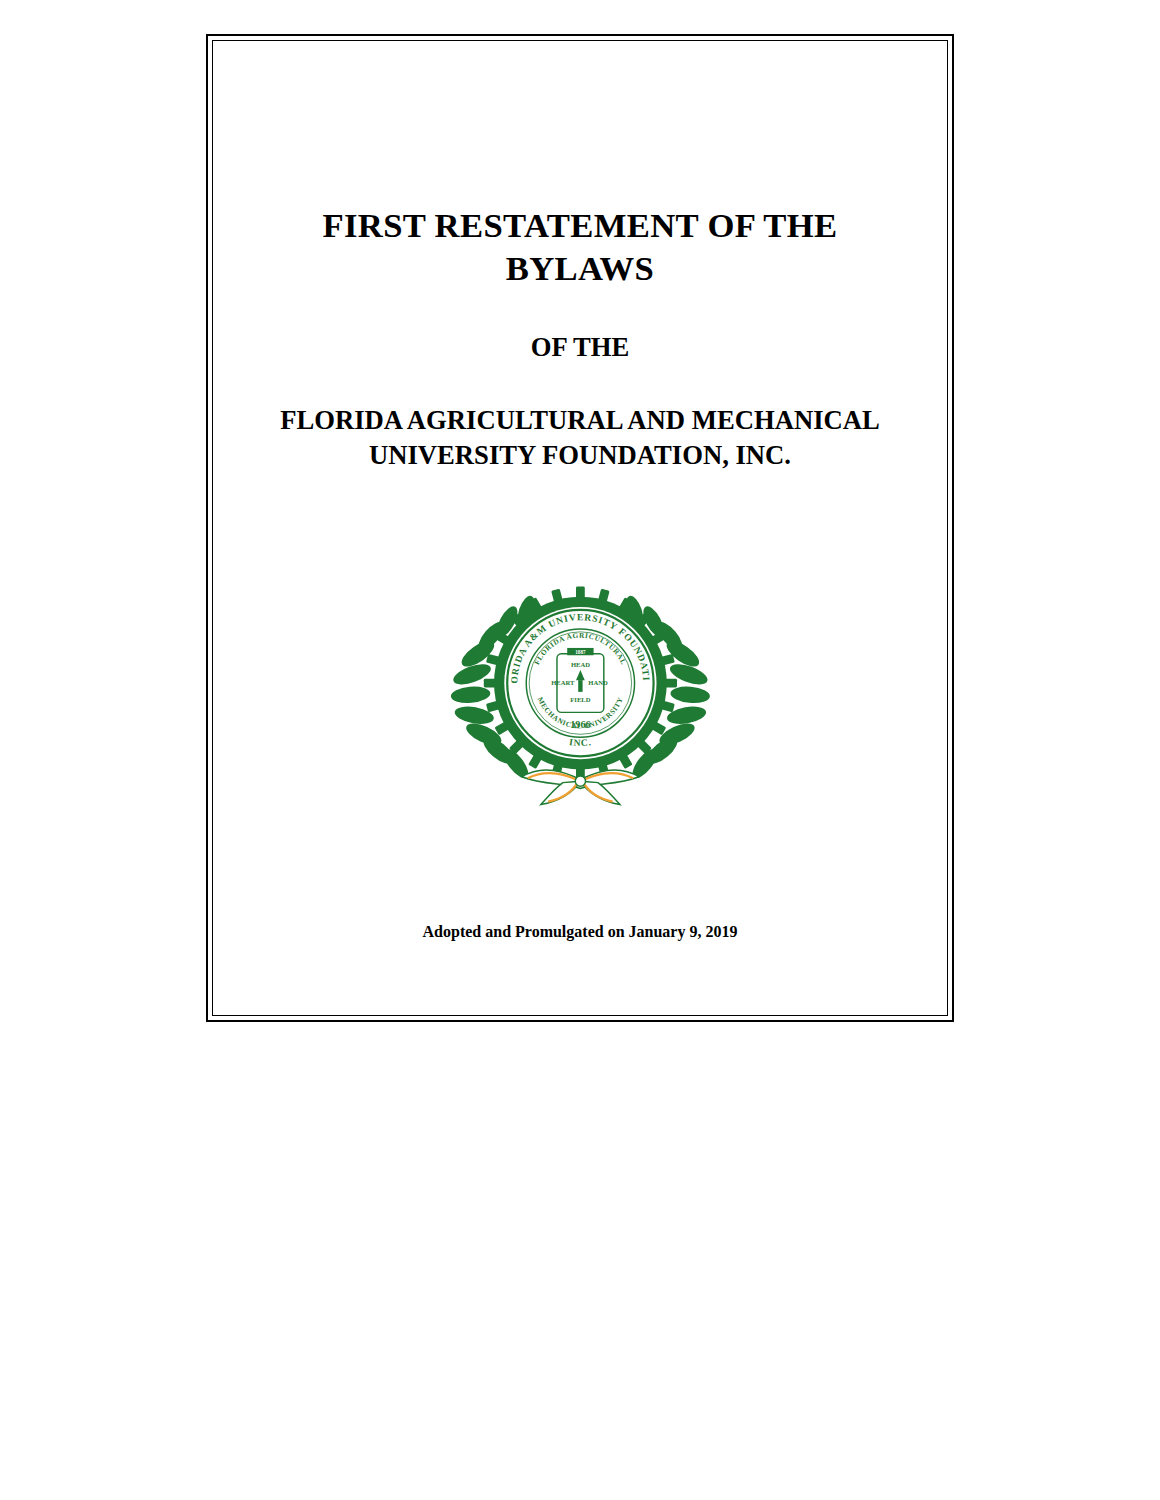FIRST RESTATEMENT OF THE BYLAWS
OF THE
FLORIDA AGRICULTURAL AND MECHANICAL
UNIVERSITY FOUNDATION, INC.
Florida A&M University Foundation, Inc. Seal FLORIDA A&M UNIVERSITY FOUNDATION INC. FLORIDA AGRICULTURAL MECHANICAL UNIVERSITY HEAD HEART HAND FIELD 1887 1966
Adopted and Promulgated on January 9, 2019